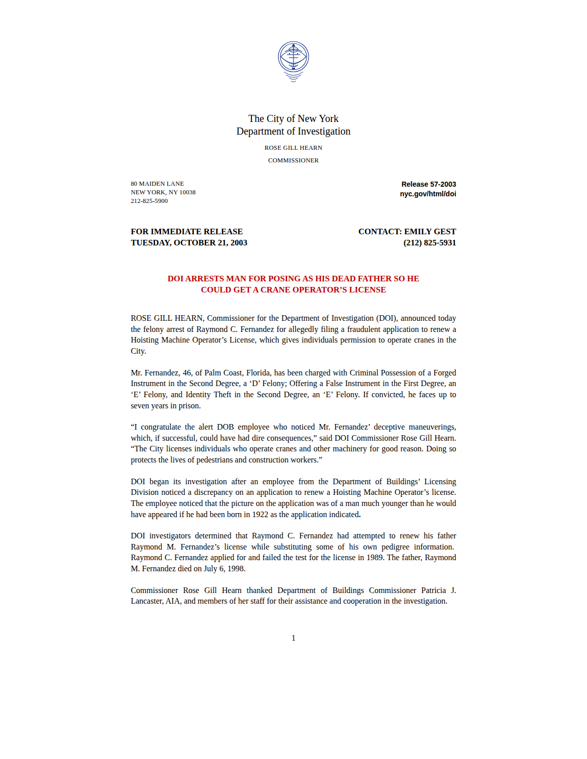1625
The City of New York
Department of Investigation
ROSE GILL HEARN
COMMISSIONER
80 MAIDEN LANE
NEW YORK, NY 10038
212-825-5900
Release 57-2003
nyc.gov/html/doi
FOR IMMEDIATE RELEASE
TUESDAY, OCTOBER 21, 2003
CONTACT: EMILY GEST
(212) 825-5931
DOI ARRESTS MAN FOR POSING AS HIS DEAD FATHER SO HE
COULD GET A CRANE OPERATOR’S LICENSE
ROSE GILL HEARN, Commissioner for the Department of Investigation (DOI), announced today the felony arrest of Raymond C. Fernandez for allegedly filing a fraudulent application to renew a Hoisting Machine Operator’s License, which gives individuals permission to operate cranes in the City.
Mr. Fernandez, 46, of Palm Coast, Florida, has been charged with Criminal Possession of a Forged Instrument in the Second Degree, a ‘D’ Felony; Offering a False Instrument in the First Degree, an ‘E’ Felony, and Identity Theft in the Second Degree, an ‘E’ Felony. If convicted, he faces up to seven years in prison.
“I congratulate the alert DOB employee who noticed Mr. Fernandez’ deceptive maneuverings, which, if successful, could have had dire consequences,” said DOI Commissioner Rose Gill Hearn. “The City licenses individuals who operate cranes and other machinery for good reason. Doing so protects the lives of pedestrians and construction workers.”
DOI began its investigation after an employee from the Department of Buildings’ Licensing Division noticed a discrepancy on an application to renew a Hoisting Machine Operator’s license. The employee noticed that the picture on the application was of a man much younger than he would have appeared if he had been born in 1922 as the application indicated.
DOI investigators determined that Raymond C. Fernandez had attempted to renew his father Raymond M. Fernandez’s license while substituting some of his own pedigree information. Raymond C. Fernandez applied for and failed the test for the license in 1989. The father, Raymond M. Fernandez died on July 6, 1998.
Commissioner Rose Gill Hearn thanked Department of Buildings Commissioner Patricia J. Lancaster, AIA, and members of her staff for their assistance and cooperation in the investigation.
1